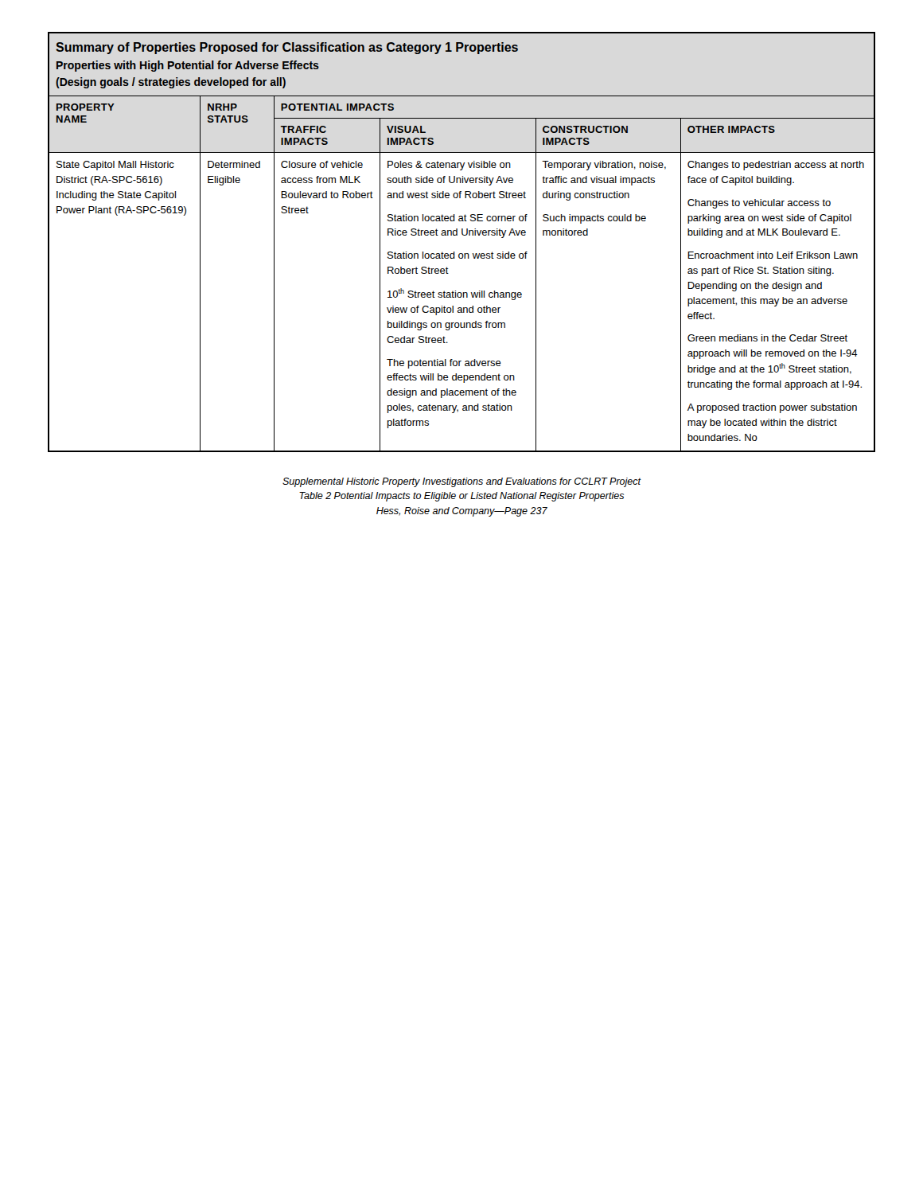| Summary of Properties Proposed for Classification as Category 1 Properties Properties with High Potential for Adverse Effects (Design goals / strategies developed for all) |
| PROPERTY NAME | NRHP STATUS | POTENTIAL IMPACTS |
| TRAFFIC IMPACTS | VISUAL IMPACTS | CONSTRUCTION IMPACTS | OTHER IMPACTS |
| State Capitol Mall Historic District (RA-SPC-5616) Including the State Capitol Power Plant (RA-SPC-5619) | Determined Eligible | Closure of vehicle access from MLK Boulevard to Robert Street | Poles & catenary visible on south side of University Ave and west side of Robert Street Station located at SE corner of Rice Street and University Ave Station located on west side of Robert Street 10 th Street station will change view of Capitol and other buildings on grounds from Cedar Street. The potential for adverse effects will be dependent on design and placement of the poles, catenary, and station platforms | Temporary vibration, noise, traffic and visual impacts during construction Such impacts could be monitored | Changes to pedestrian access at north face of Capitol building. Changes to vehicular access to parking area on west side of Capitol building and at MLK Boulevard E. Encroachment into Leif Erikson Lawn as part of Rice St. Station siting. Depending on the design and placement, this may be an adverse effect. Green medians in the Cedar Street approach will be removed on the I-94 bridge and at the 10 th Street station, truncating the formal approach at I-94. A proposed traction power substation may be located within the district boundaries. No |
Supplemental Historic Property Investigations and Evaluations for CCLRT Project
Table 2 Potential Impacts to Eligible or Listed National Register Properties
Hess, Roise and Company—Page 237